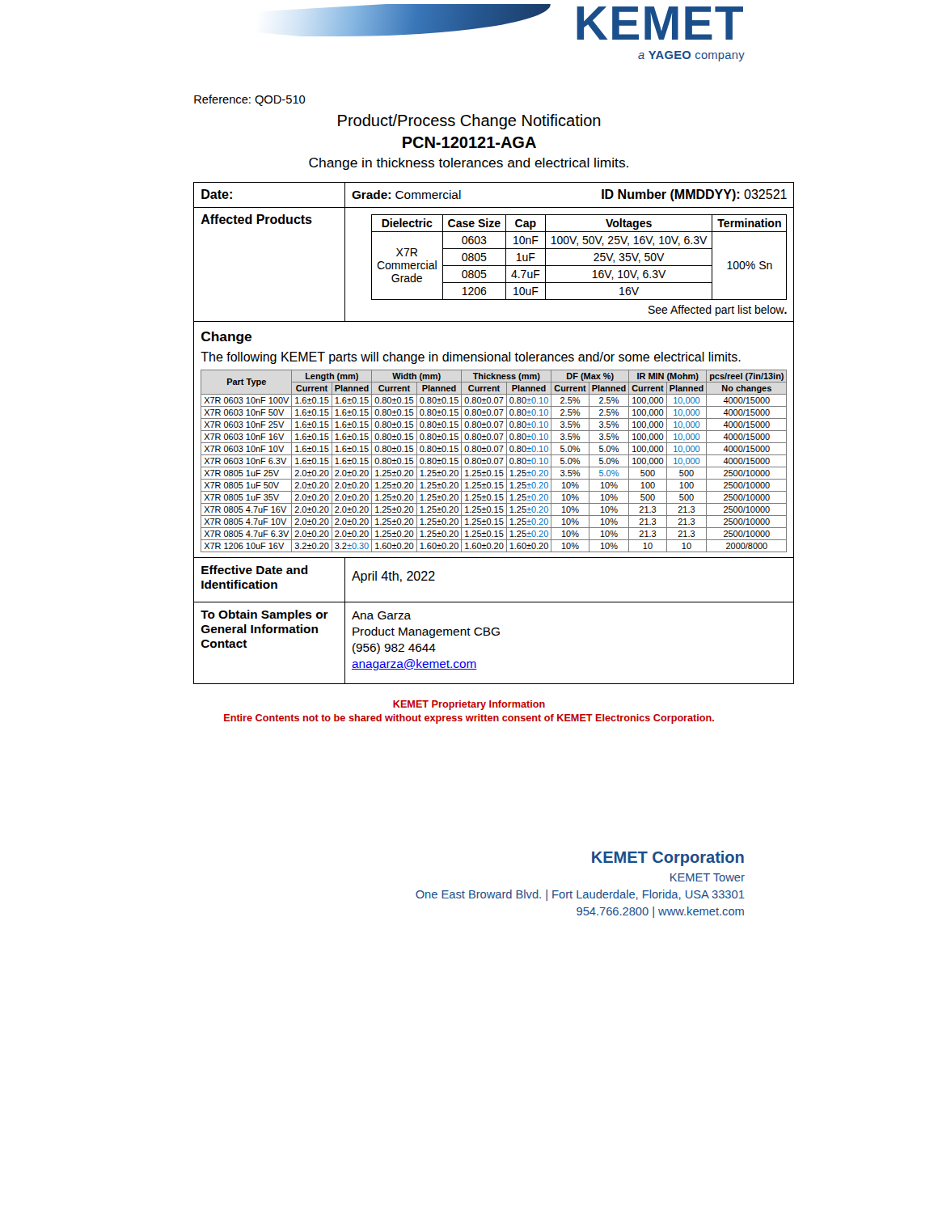KEMET
a YAGEO company
Reference: QOD-510
Product/Process Change Notification
PCN-120121-AGA
Change in thickness tolerances and electrical limits.
| Date: | Grade: Commercial ID Number (MMDDYY): 032521 |
| Affected Products | / Dielectric / Case Size / Cap / Voltages / Termination / / --- / --- / --- / --- / --- / / X7R Commercial Grade / 0603 / 10nF / 100V, 50V, 25V, 16V, 10V, 6.3V / 100% Sn / / 0805 / 1uF / 25V, 35V, 50V / / 0805 / 4.7uF / 16V, 10V, 6.3V / / 1206 / 10uF / 16V / See Affected part list below . |
| Change The following KEMET parts will change in dimensional tolerances and/or some electrical limits. / Part Type / Length (mm) / Width (mm) / Thickness (mm) / DF (Max %) / IR MIN (Mohm) / pcs/reel (7in/13in) / / --- / --- / --- / --- / --- / --- / --- / / Current / Planned / Current / Planned / Current / Planned / Current / Planned / Current / Planned / No changes / / X7R 0603 10nF 100V / 1.6±0.15 / 1.6±0.15 / 0.80±0.15 / 0.80±0.15 / 0.80±0.07 / 0.80 ±0.10 / 2.5% / 2.5% / 100,000 / 10,000 / 4000/15000 / / X7R 0603 10nF 50V / 1.6±0.15 / 1.6±0.15 / 0.80±0.15 / 0.80±0.15 / 0.80±0.07 / 0.80 ±0.10 / 2.5% / 2.5% / 100,000 / 10,000 / 4000/15000 / / X7R 0603 10nF 25V / 1.6±0.15 / 1.6±0.15 / 0.80±0.15 / 0.80±0.15 / 0.80±0.07 / 0.80 ±0.10 / 3.5% / 3.5% / 100,000 / 10,000 / 4000/15000 / / X7R 0603 10nF 16V / 1.6±0.15 / 1.6±0.15 / 0.80±0.15 / 0.80±0.15 / 0.80±0.07 / 0.80 ±0.10 / 3.5% / 3.5% / 100,000 / 10,000 / 4000/15000 / / X7R 0603 10nF 10V / 1.6±0.15 / 1.6±0.15 / 0.80±0.15 / 0.80±0.15 / 0.80±0.07 / 0.80 ±0.10 / 5.0% / 5.0% / 100,000 / 10,000 / 4000/15000 / / X7R 0603 10nF 6.3V / 1.6±0.15 / 1.6±0.15 / 0.80±0.15 / 0.80±0.15 / 0.80±0.07 / 0.80 ±0.10 / 5.0% / 5.0% / 100,000 / 10,000 / 4000/15000 / / X7R 0805 1uF 25V / 2.0±0.20 / 2.0±0.20 / 1.25±0.20 / 1.25±0.20 / 1.25±0.15 / 1.25 ±0.20 / 3.5% / 5.0% / 500 / 500 / 2500/10000 / / X7R 0805 1uF 50V / 2.0±0.20 / 2.0±0.20 / 1.25±0.20 / 1.25±0.20 / 1.25±0.15 / 1.25 ±0.20 / 10% / 10% / 100 / 100 / 2500/10000 / / X7R 0805 1uF 35V / 2.0±0.20 / 2.0±0.20 / 1.25±0.20 / 1.25±0.20 / 1.25±0.15 / 1.25 ±0.20 / 10% / 10% / 500 / 500 / 2500/10000 / / X7R 0805 4.7uF 16V / 2.0±0.20 / 2.0±0.20 / 1.25±0.20 / 1.25±0.20 / 1.25±0.15 / 1.25 ±0.20 / 10% / 10% / 21.3 / 21.3 / 2500/10000 / / X7R 0805 4.7uF 10V / 2.0±0.20 / 2.0±0.20 / 1.25±0.20 / 1.25±0.20 / 1.25±0.15 / 1.25 ±0.20 / 10% / 10% / 21.3 / 21.3 / 2500/10000 / / X7R 0805 4.7uF 6.3V / 2.0±0.20 / 2.0±0.20 / 1.25±0.20 / 1.25±0.20 / 1.25±0.15 / 1.25 ±0.20 / 10% / 10% / 21.3 / 21.3 / 2500/10000 / / X7R 1206 10uF 16V / 3.2±0.20 / 3.2 ±0.30 / 1.60±0.20 / 1.60±0.20 / 1.60±0.20 / 1.60±0.20 / 10% / 10% / 10 / 10 / 2000/8000 / |
| Effective Date and Identification | April 4th, 2022 |
| To Obtain Samples or General Information Contact | Ana Garza Product Management CBG (956) 982 4644 anagarza@kemet.com |
KEMET Proprietary Information
Entire Contents not to be shared without express written consent of KEMET Electronics Corporation.
KEMET Corporation
KEMET Tower
One East Broward Blvd. | Fort Lauderdale, Florida, USA 33301
954.766.2800 | www.kemet.com